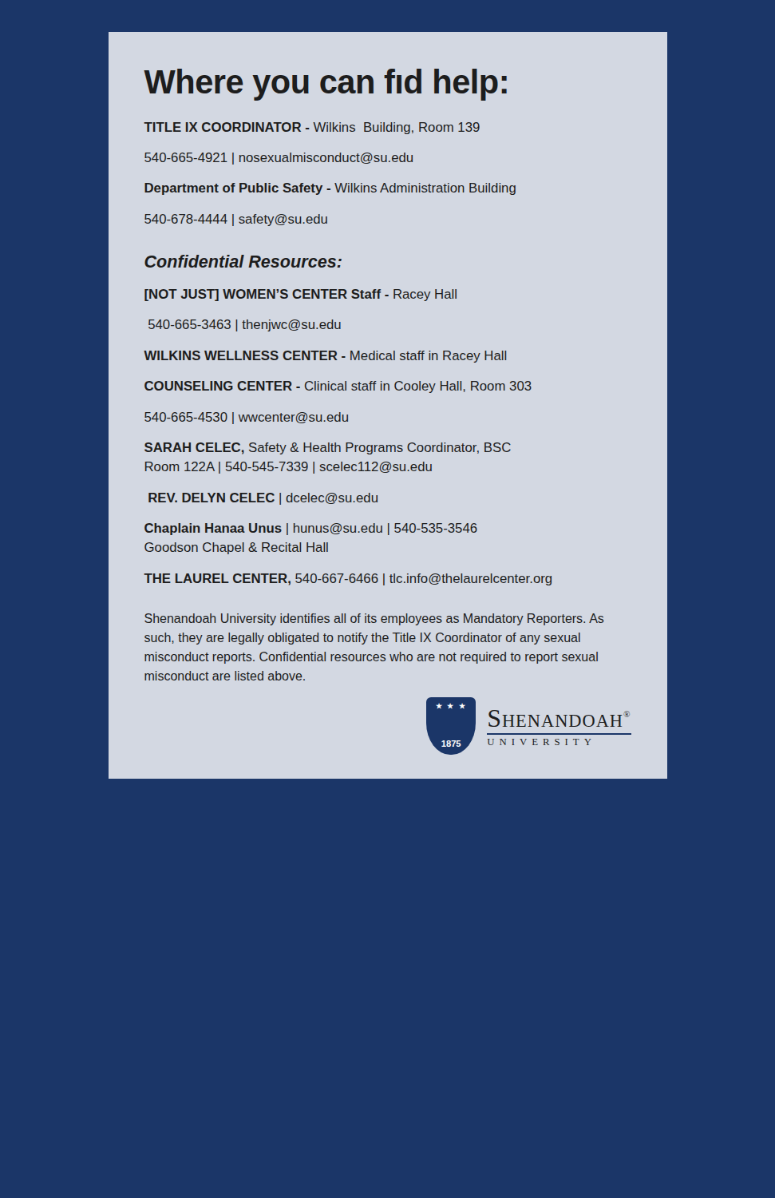Where you can fıd help:
TITLE IX COORDINATOR - Wilkins Building, Room 139
540-665-4921 | nosexualmisconduct@su.edu
Department of Public Safety - Wilkins Administration Building
540-678-4444 | safety@su.edu
Confidential Resources:
[NOT JUST] WOMEN’S CENTER Staff - Racey Hall
540-665-3463 | thenjwc@su.edu
WILKINS WELLNESS CENTER - Medical staff in Racey Hall
COUNSELING CENTER - Clinical staff in Cooley Hall, Room 303
540-665-4530 | wwcenter@su.edu
SARAH CELEC, Safety & Health Programs Coordinator, BSC
Room 122A | 540-545-7339 | scelec112@su.edu
REV. DELYN CELEC | dcelec@su.edu
Chaplain Hanaa Unus | hunus@su.edu | 540-535-3546
Goodson Chapel & Recital Hall
THE LAUREL CENTER, 540-667-6466 | tlc.info@thelaurelcenter.org
Shenandoah University identifies all of its employees as Mandatory Reporters. As such, they are legally obligated to notify the Title IX Coordinator of any sexual misconduct reports. Confidential resources who are not required to report sexual misconduct are listed above.
★ ★ ★ 1875
SHENANDOAH®
UNIVERSITY